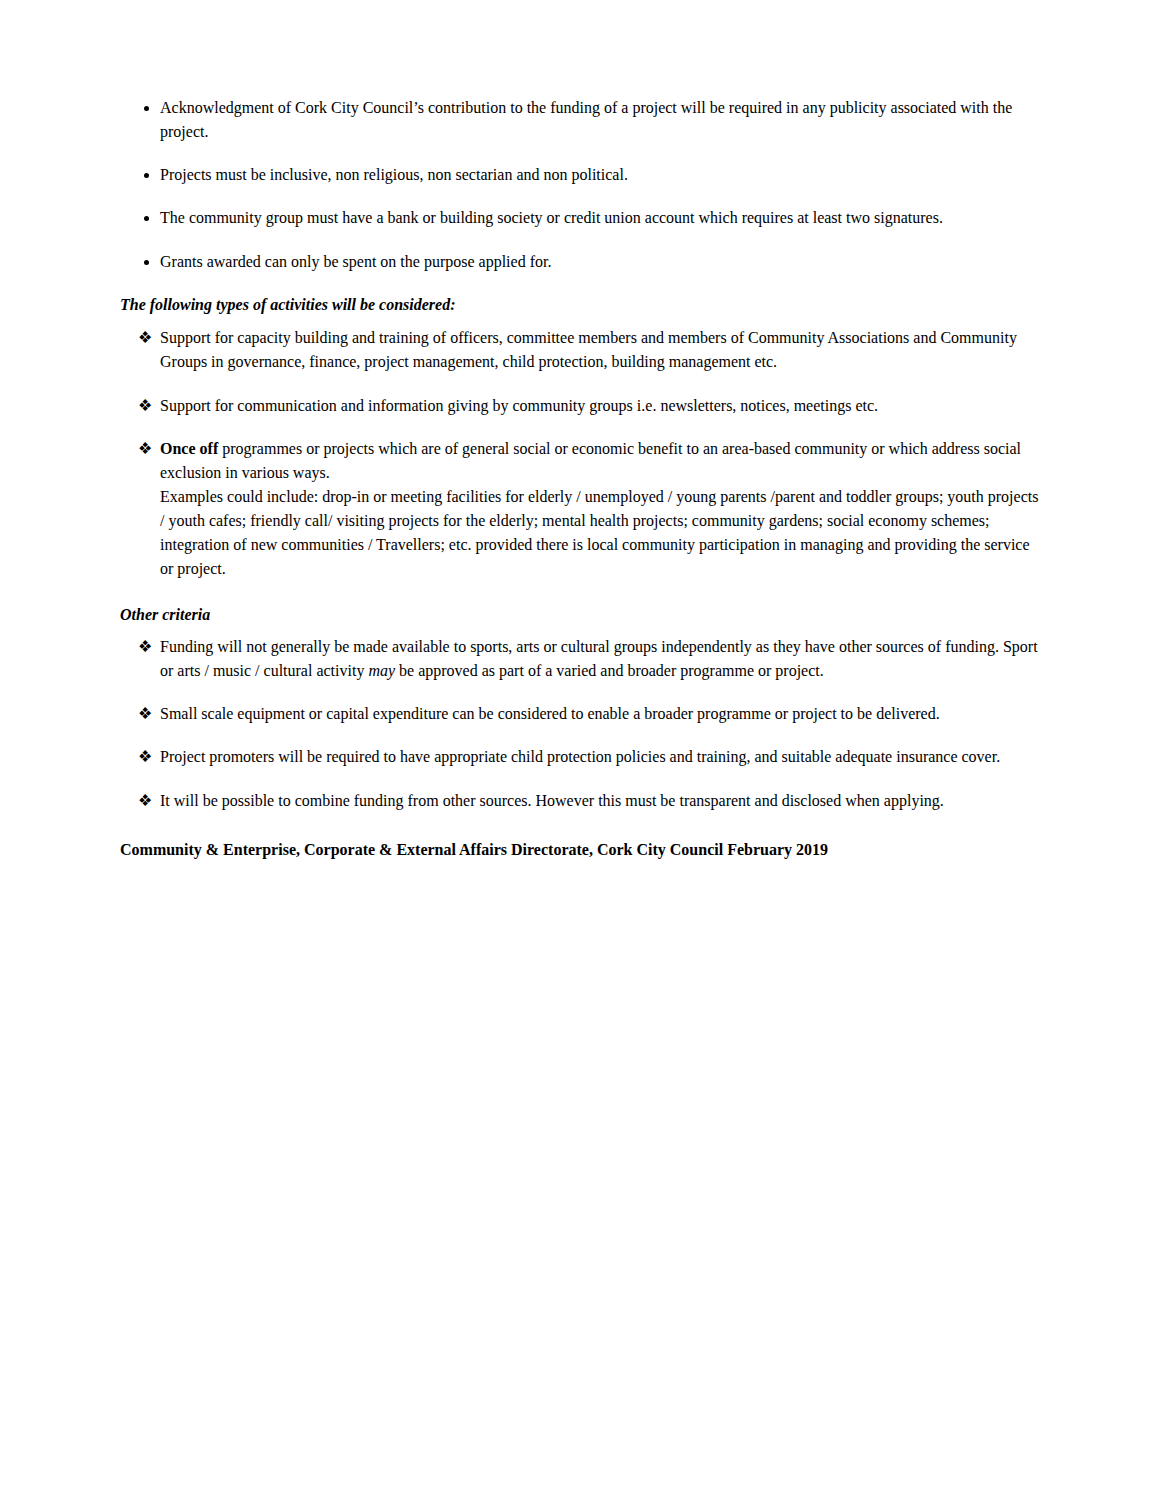Acknowledgment of Cork City Council’s contribution to the funding of a project will be required in any publicity associated with the project.
Projects must be inclusive, non religious, non sectarian and non political.
The community group must have a bank or building society or credit union account which requires at least two signatures.
Grants awarded can only be spent on the purpose applied for.
The following types of activities will be considered:
Support for capacity building and training of officers, committee members and members of Community Associations and Community Groups in governance, finance, project management, child protection, building management etc.
Support for communication and information giving by community groups i.e. newsletters, notices, meetings etc.
Once off programmes or projects which are of general social or economic benefit to an area-based community or which address social exclusion in various ways.
Examples could include: drop-in or meeting facilities for elderly / unemployed / young parents /parent and toddler groups; youth projects / youth cafes; friendly call/ visiting projects for the elderly; mental health projects; community gardens; social economy schemes; integration of new communities / Travellers; etc. provided there is local community participation in managing and providing the service or project.
Other criteria
Funding will not generally be made available to sports, arts or cultural groups independently as they have other sources of funding. Sport or arts / music / cultural activity may be approved as part of a varied and broader programme or project.
Small scale equipment or capital expenditure can be considered to enable a broader programme or project to be delivered.
Project promoters will be required to have appropriate child protection policies and training, and suitable adequate insurance cover.
It will be possible to combine funding from other sources. However this must be transparent and disclosed when applying.
Community & Enterprise, Corporate & External Affairs Directorate, Cork City Council February 2019